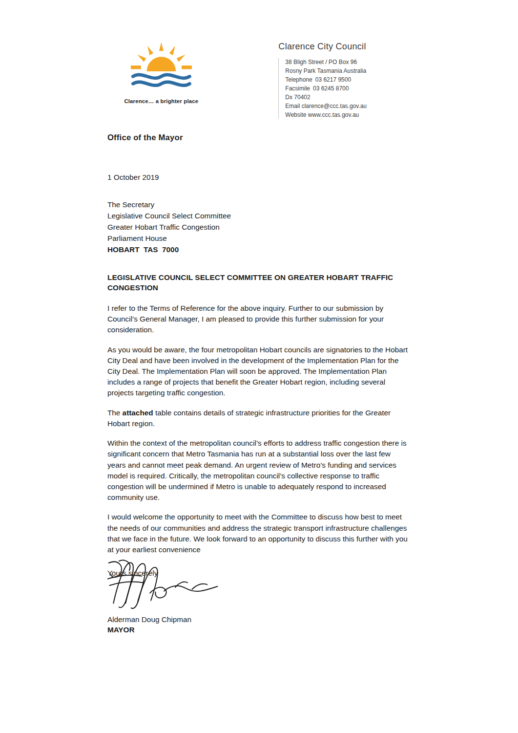Clarence… a brighter place
Clarence City Council
38 Bligh Street / PO Box 96
Rosny Park Tasmania Australia
Telephone 03 6217 9500
Facsimile 03 6245 8700
Dx 70402
Email clarence@ccc.tas.gov.au
Website www.ccc.tas.gov.au
Office of the Mayor
1 October 2019
The Secretary
Legislative Council Select Committee
Greater Hobart Traffic Congestion
Parliament House
HOBART TAS 7000
LEGISLATIVE COUNCIL SELECT COMMITTEE ON GREATER HOBART TRAFFIC CONGESTION
I refer to the Terms of Reference for the above inquiry. Further to our submission by Council’s General Manager, I am pleased to provide this further submission for your consideration.
As you would be aware, the four metropolitan Hobart councils are signatories to the Hobart City Deal and have been involved in the development of the Implementation Plan for the City Deal. The Implementation Plan will soon be approved. The Implementation Plan includes a range of projects that benefit the Greater Hobart region, including several projects targeting traffic congestion.
The attached table contains details of strategic infrastructure priorities for the Greater Hobart region.
Within the context of the metropolitan council’s efforts to address traffic congestion there is significant concern that Metro Tasmania has run at a substantial loss over the last few years and cannot meet peak demand. An urgent review of Metro’s funding and services model is required. Critically, the metropolitan council’s collective response to traffic congestion will be undermined if Metro is unable to adequately respond to increased community use.
I would welcome the opportunity to meet with the Committee to discuss how best to meet the needs of our communities and address the strategic transport infrastructure challenges that we face in the future. We look forward to an opportunity to discuss this further with you at your earliest convenience
Yours sincerely
Alderman Doug Chipman MAYOR